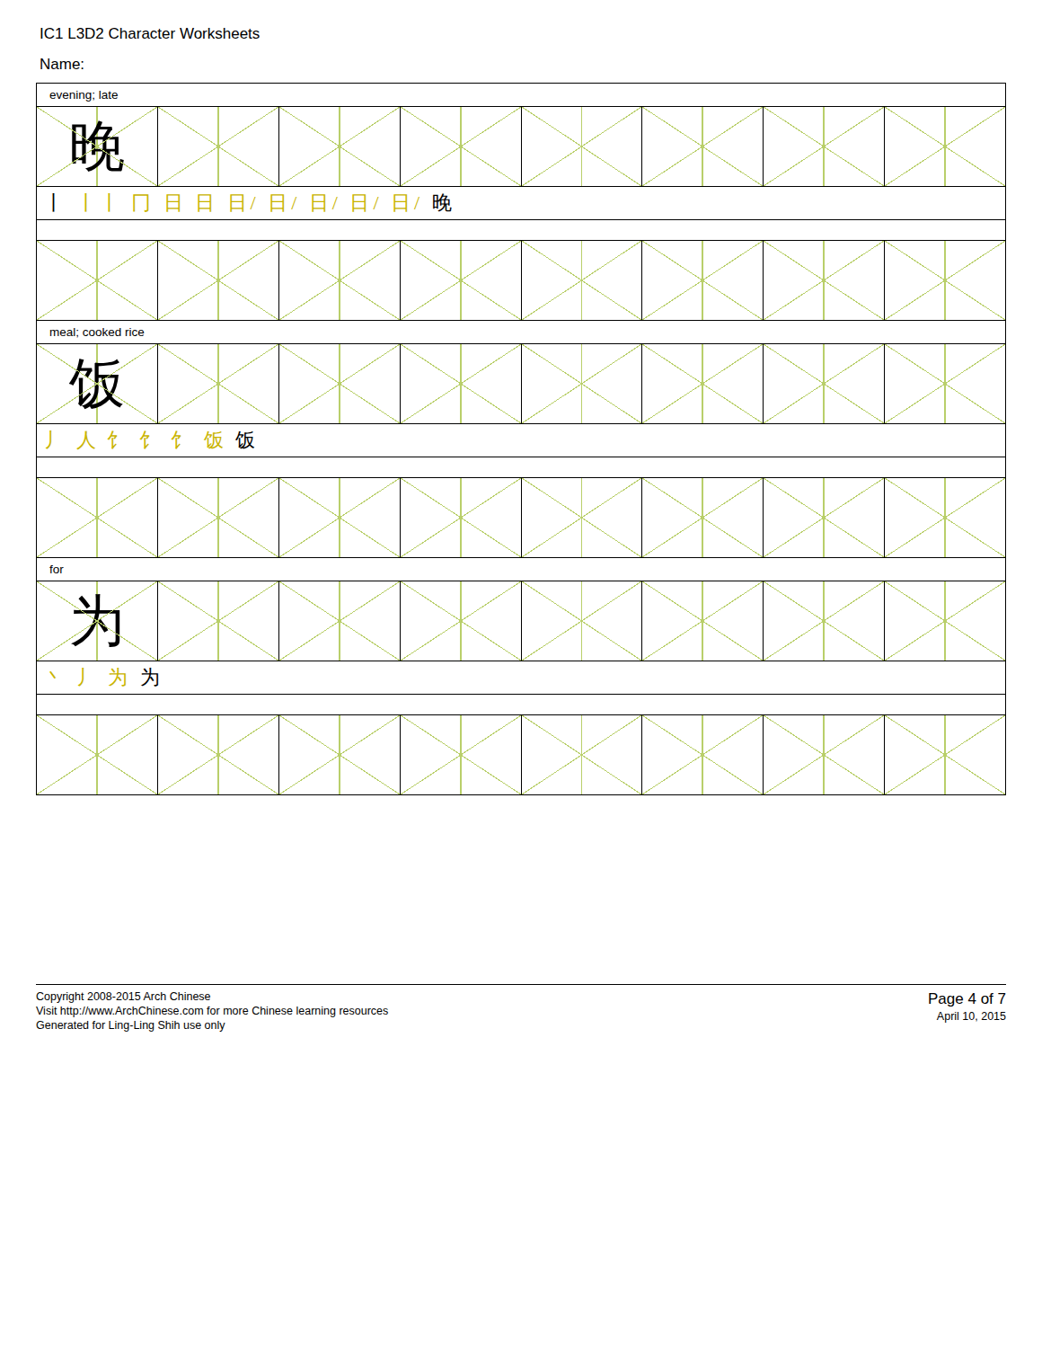IC1 L3D2 Character Worksheets
Name:
| evening; late |
| 晚 | | | | | | | |
| 丨 丨丨 冂 日 日 日/ 日/ 日/ 日/ 日/ 晚 |
| meal; cooked rice |
| 饭 | | | | | | | |
| 丿 人 饣 饣 饣 饭 饭 |
| for |
| 为 | | | | | | | |
| 丶 丿 为 为 |
Copyright 2008-2015 Arch Chinese
Visit http://www.ArchChinese.com for more Chinese learning resources
Generated for Ling-Ling Shih use only
Page 4 of 7
April 10, 2015